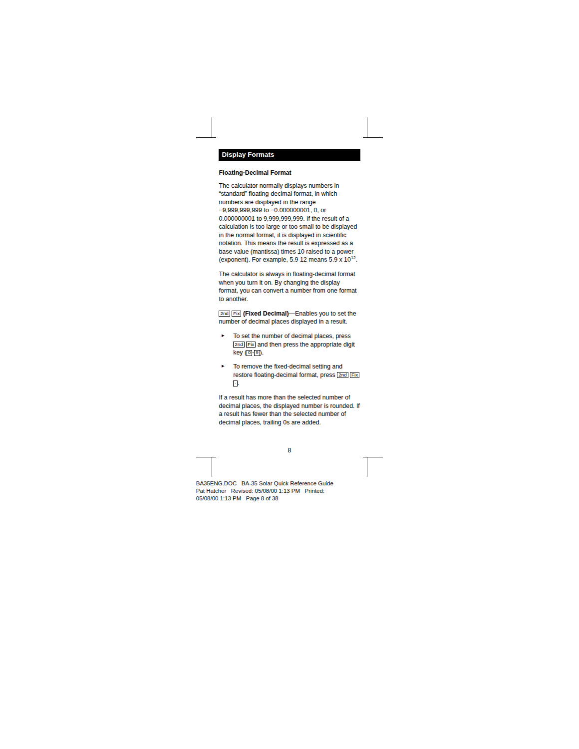Display Formats
Floating-Decimal Format
The calculator normally displays numbers in “standard” floating-decimal format, in which numbers are displayed in the range −9,999,999,999 to −0.000000001, 0, or 0.000000001 to 9,999,999,999. If the result of a calculation is too large or too small to be displayed in the normal format, it is displayed in scientific notation. This means the result is expressed as a base value (mantissa) times 10 raised to a power (exponent). For example, 5.9 12 means 5.9 x 1012.
The calculator is always in floating-decimal format when you turn it on. By changing the display format, you can convert a number from one format to another.
2nd Fix (Fixed Decimal)—Enables you to set the number of decimal places displayed in a result.
To set the number of decimal places, press 2nd Fix and then press the appropriate digit key (0-9).
To remove the fixed-decimal setting and restore floating-decimal format, press 2nd Fix ·.
If a result has more than the selected number of decimal places, the displayed number is rounded. If a result has fewer than the selected number of decimal places, trailing 0s are added.
8
BA35ENG.DOC BA-35 Solar Quick Reference Guide Pat Hatcher Revised: 05/08/00 1:13 PM Printed: 05/08/00 1:13 PM Page 8 of 38